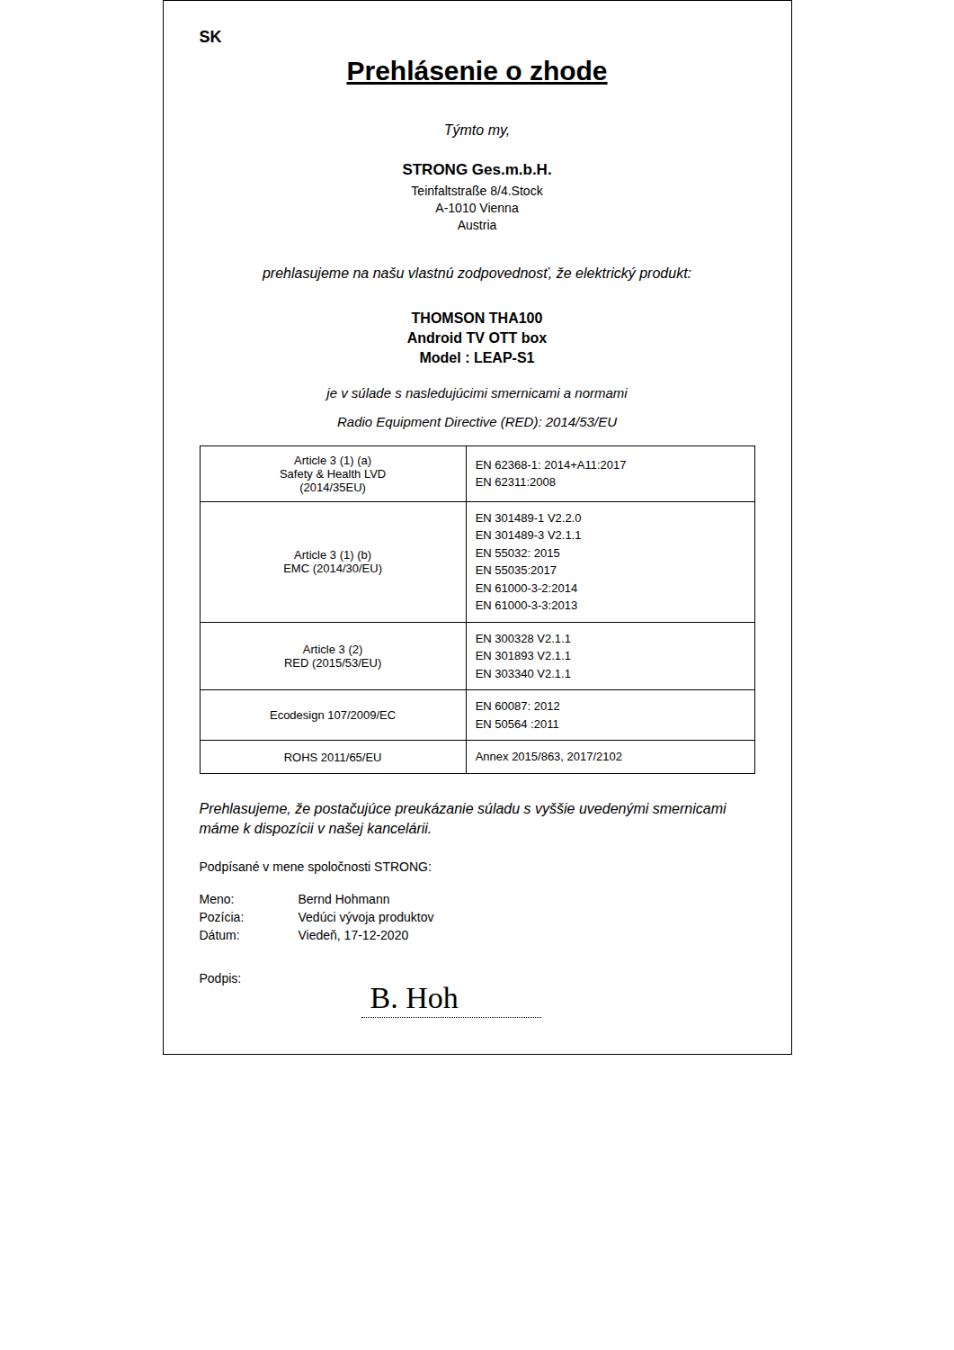SK
Prehlásenie o zhode
Týmto my,
STRONG Ges.m.b.H.
Teinfaltstraße 8/4.Stock
A-1010 Vienna
Austria
prehlasujeme na našu vlastnú zodpovednosť, že elektrický produkt:
THOMSON THA100
Android TV OTT box
Model : LEAP-S1
je v súlade s nasledujúcimi smernicami a normami
Radio Equipment Directive (RED): 2014/53/EU
| Article 3 (1) (a) Safety & Health LVD (2014/35EU) | EN 62368-1: 2014+A11:2017 EN 62311:2008 |
| Article 3 (1) (b) EMC (2014/30/EU) | EN 301489-1 V2.2.0 EN 301489-3 V2.1.1 EN 55032: 2015 EN 55035:2017 EN 61000-3-2:2014 EN 61000-3-3:2013 |
| Article 3 (2) RED (2015/53/EU) | EN 300328 V2.1.1 EN 301893 V2.1.1 EN 303340 V2.1.1 |
| Ecodesign 107/2009/EC | EN 60087: 2012 EN 50564 :2011 |
| ROHS 2011/65/EU | Annex 2015/863, 2017/2102 |
Prehlasujeme, že postačujúce preukázanie súladu s vyššie uvedenými smernicami máme k dispozícii v našej kancelárii.
Podpísané v mene spoločnosti STRONG:
| Meno: | Bernd Hohmann |
| Pozícia: | Vedúci vývoja produktov |
| Dátum: | Viedeň, 17-12-2020 |
Podpis:
B. Hoh